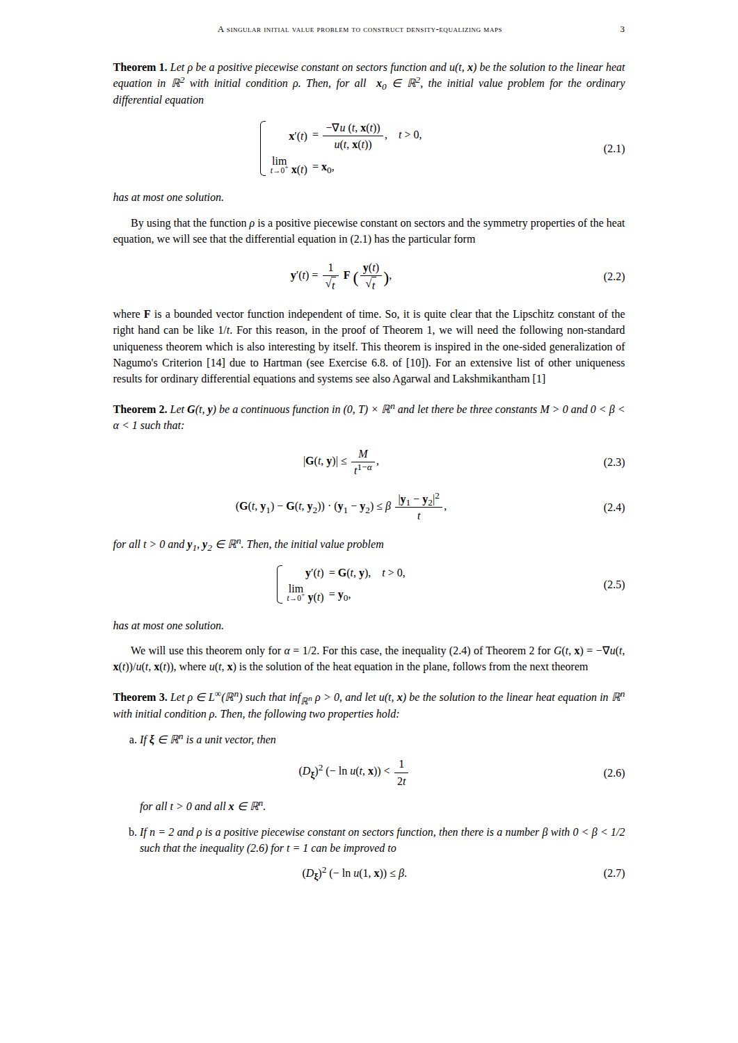A singular initial value problem to construct density-equalizing maps 3
Theorem 1. Let ρ be a positive piecewise constant on sectors function and u(t, x) be the solution to the linear heat equation in ℝ2 with initial condition ρ. Then, for all x0 ∈ ℝ2, the initial value problem for the ordinary differential equation
x′(t) = −∇u (t, x(t)) u(t, x(t)), t > 0, lim t→0+ x(t) = x0, (2.1)
has at most one solution.
By using that the function ρ is a positive piecewise constant on sectors and the symmetry properties of the heat equation, we will see that the differential equation in (2.1) has the particular form
y′(t) = 1 t F (y(t) t), (2.2)
where F is a bounded vector function independent of time. So, it is quite clear that the Lipschitz constant of the right hand can be like 1/t. For this reason, in the proof of Theorem 1, we will need the following non-standard uniqueness theorem which is also interesting by itself. This theorem is inspired in the one-sided generalization of Nagumo's Criterion [14] due to Hartman (see Exercise 6.8. of [10]). For an extensive list of other uniqueness results for ordinary differential equations and systems see also Agarwal and Lakshmikantham [1]
Theorem 2. Let G(t, y) be a continuous function in (0, T) × ℝn and let there be three constants M > 0 and 0 < β < α < 1 such that:
|G(t, y)| ≤ Mt1−α, (2.3)
(G(t, y1) − G(t, y2)) · (y1 − y2) ≤ β |y1 − y2|2 t, (2.4)
for all t > 0 and y1, y2 ∈ ℝn. Then, the initial value problem
y′(t) = G(t, y), t > 0, lim t→0+ y(t) = y0, (2.5)
has at most one solution.
We will use this theorem only for α = 1/2. For this case, the inequality (2.4) of Theorem 2 for G(t, x) = −∇u(t, x(t))/u(t, x(t)), where u(t, x) is the solution of the heat equation in the plane, follows from the next theorem
Theorem 3. Let ρ ∈ L∞(ℝn) such that infℝn ρ > 0, and let u(t, x) be the solution to the linear heat equation in ℝn with initial condition ρ. Then, the following two properties hold:
If ξ ∈ ℝn is a unit vector, then
(Dξ)2 (− ln u(t, x)) < 12t (2.6)
for all t > 0 and all x ∈ ℝn.
If n = 2 and ρ is a positive piecewise constant on sectors function, then there is a number β with 0 < β < 1/2 such that the inequality (2.6) for t = 1 can be improved to
(Dξ)2 (− ln u(1, x)) ≤ β. (2.7)